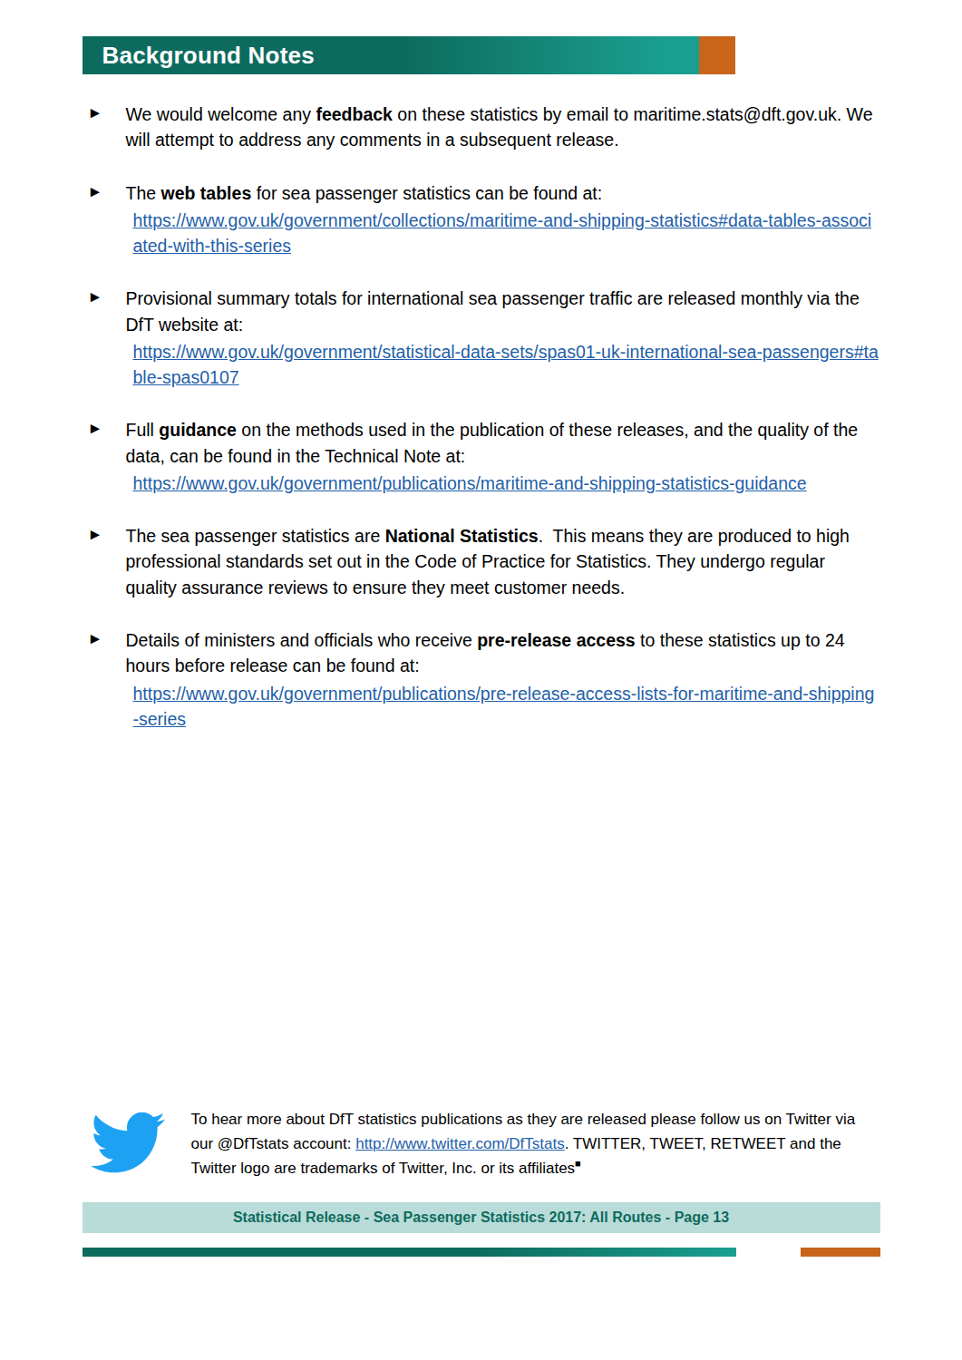Background Notes
We would welcome any feedback on these statistics by email to maritime.stats@dft.gov.uk. We will attempt to address any comments in a subsequent release.
The web tables for sea passenger statistics can be found at: https://www.gov.uk/government/collections/maritime-and-shipping-statistics#data-tables-associated-with-this-series
Provisional summary totals for international sea passenger traffic are released monthly via the DfT website at: https://www.gov.uk/government/statistical-data-sets/spas01-uk-international-sea-passengers#table-spas0107
Full guidance on the methods used in the publication of these releases, and the quality of the data, can be found in the Technical Note at: https://www.gov.uk/government/publications/maritime-and-shipping-statistics-guidance
The sea passenger statistics are National Statistics. This means they are produced to high professional standards set out in the Code of Practice for Statistics. They undergo regular quality assurance reviews to ensure they meet customer needs.
Details of ministers and officials who receive pre-release access to these statistics up to 24 hours before release can be found at: https://www.gov.uk/government/publications/pre-release-access-lists-for-maritime-and-shipping-series
To hear more about DfT statistics publications as they are released please follow us on Twitter via our @DfTstats account: http://www.twitter.com/DfTstats. TWITTER, TWEET, RETWEET and the Twitter logo are trademarks of Twitter, Inc. or its affiliates■
Statistical Release - Sea Passenger Statistics 2017: All Routes - Page 13